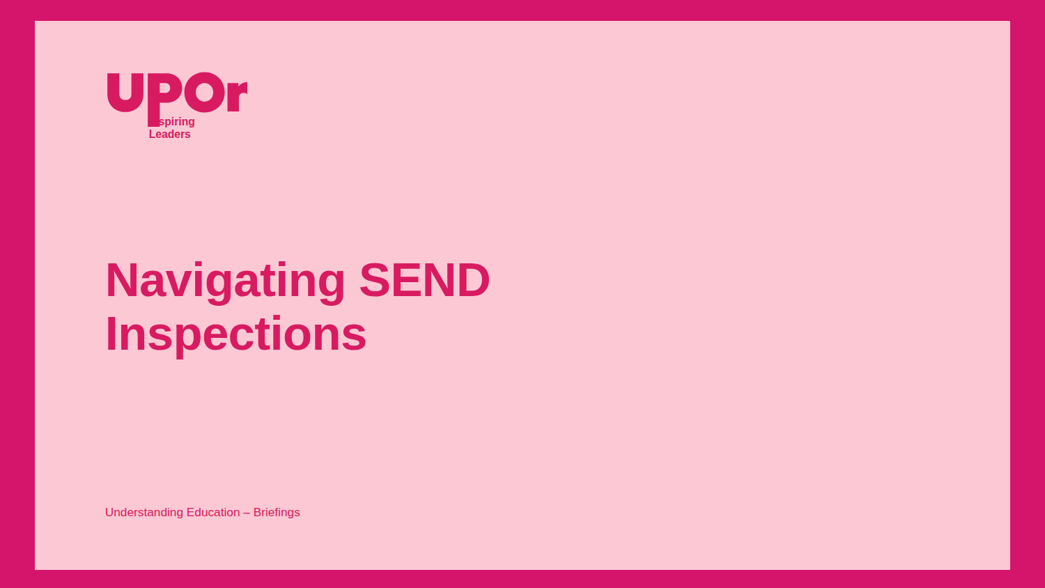Inspiring Leaders
Navigating SEND Inspections
Understanding Education – Briefings